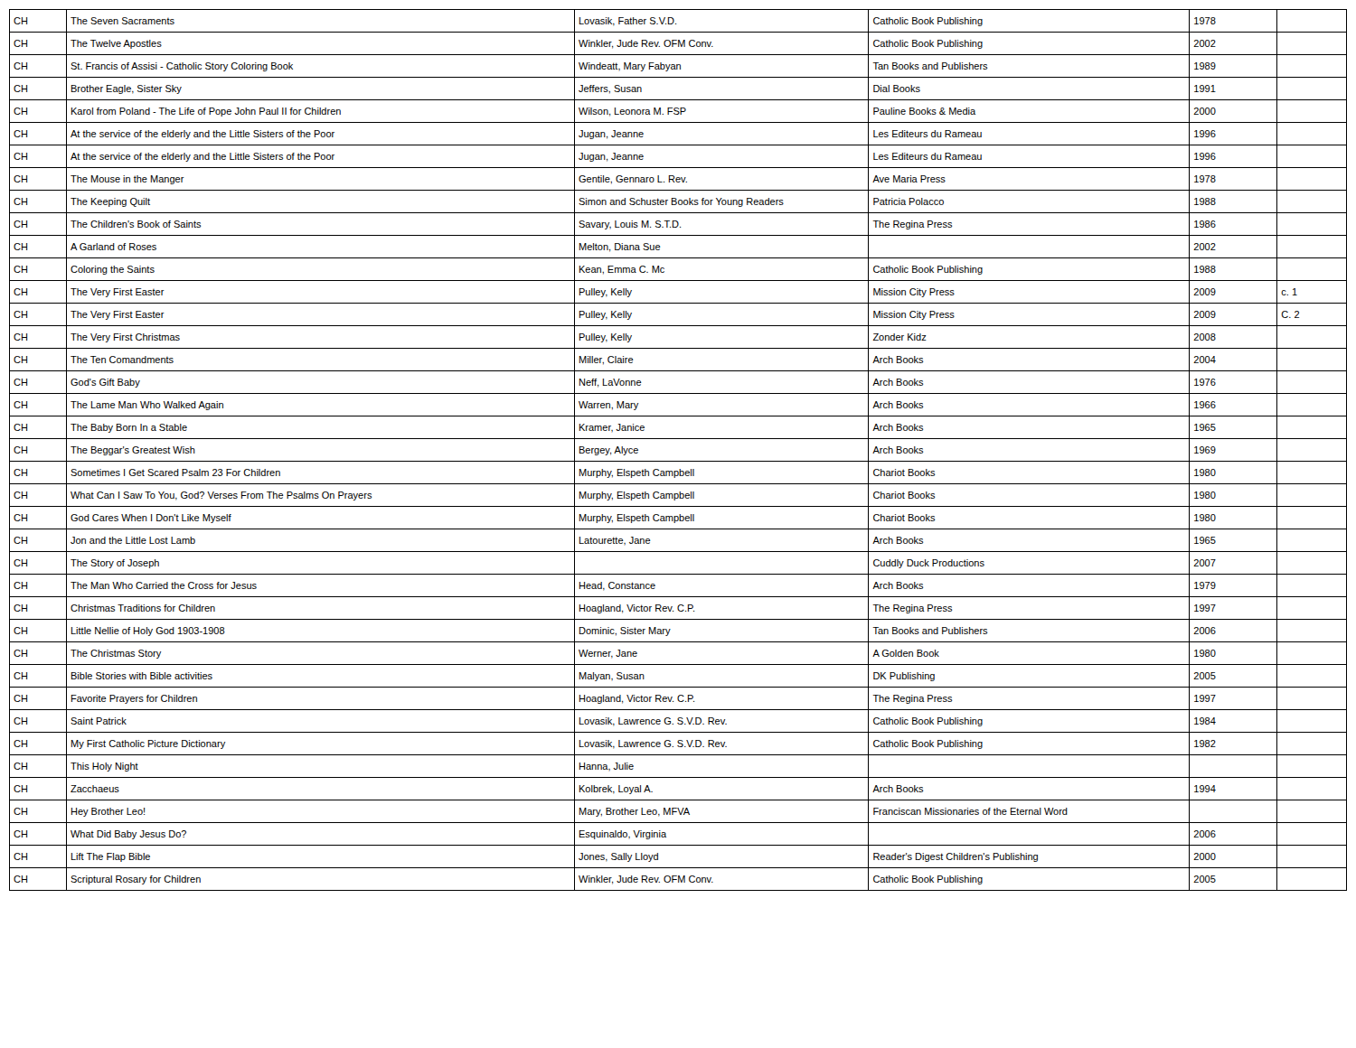| CH | The Seven Sacraments | Lovasik, Father S.V.D. | Catholic Book Publishing | 1978 | |
| CH | The Twelve Apostles | Winkler, Jude Rev. OFM Conv. | Catholic Book Publishing | 2002 | |
| CH | St. Francis of Assisi - Catholic Story Coloring Book | Windeatt, Mary Fabyan | Tan Books and Publishers | 1989 | |
| CH | Brother Eagle, Sister Sky | Jeffers, Susan | Dial Books | 1991 | |
| CH | Karol from Poland - The Life of Pope John Paul II for Children | Wilson, Leonora M. FSP | Pauline Books & Media | 2000 | |
| CH | At the service of the elderly and the Little Sisters of the Poor | Jugan, Jeanne | Les Editeurs du Rameau | 1996 | |
| CH | At the service of the elderly and the Little Sisters of the Poor | Jugan, Jeanne | Les Editeurs du Rameau | 1996 | |
| CH | The Mouse in the Manger | Gentile, Gennaro L. Rev. | Ave Maria Press | 1978 | |
| CH | The Keeping Quilt | Simon and Schuster Books for Young Readers | Patricia Polacco | 1988 | |
| CH | The Children's Book of Saints | Savary, Louis M. S.T.D. | The Regina Press | 1986 | |
| CH | A Garland of Roses | Melton, Diana Sue | | 2002 | |
| CH | Coloring the Saints | Kean, Emma C. Mc | Catholic Book Publishing | 1988 | |
| CH | The Very First Easter | Pulley, Kelly | Mission City Press | 2009 | c. 1 |
| CH | The Very First Easter | Pulley, Kelly | Mission City Press | 2009 | C. 2 |
| CH | The Very First Christmas | Pulley, Kelly | Zonder Kidz | 2008 | |
| CH | The Ten Comandments | Miller, Claire | Arch Books | 2004 | |
| CH | God's Gift Baby | Neff, LaVonne | Arch Books | 1976 | |
| CH | The Lame Man Who Walked Again | Warren, Mary | Arch Books | 1966 | |
| CH | The Baby Born In a Stable | Kramer, Janice | Arch Books | 1965 | |
| CH | The Beggar's Greatest Wish | Bergey, Alyce | Arch Books | 1969 | |
| CH | Sometimes I Get Scared Psalm 23 For Children | Murphy, Elspeth Campbell | Chariot Books | 1980 | |
| CH | What Can I Saw To You, God? Verses From The Psalms On Prayers | Murphy, Elspeth Campbell | Chariot Books | 1980 | |
| CH | God Cares When I Don't Like Myself | Murphy, Elspeth Campbell | Chariot Books | 1980 | |
| CH | Jon and the Little Lost Lamb | Latourette, Jane | Arch Books | 1965 | |
| CH | The Story of Joseph | | Cuddly Duck Productions | 2007 | |
| CH | The Man Who Carried the Cross for Jesus | Head, Constance | Arch Books | 1979 | |
| CH | Christmas Traditions for Children | Hoagland, Victor Rev. C.P. | The Regina Press | 1997 | |
| CH | Little Nellie of Holy God 1903-1908 | Dominic, Sister Mary | Tan Books and Publishers | 2006 | |
| CH | The Christmas Story | Werner, Jane | A Golden Book | 1980 | |
| CH | Bible Stories with Bible activities | Malyan, Susan | DK Publishing | 2005 | |
| CH | Favorite Prayers for Children | Hoagland, Victor Rev. C.P. | The Regina Press | 1997 | |
| CH | Saint Patrick | Lovasik, Lawrence G. S.V.D. Rev. | Catholic Book Publishing | 1984 | |
| CH | My First Catholic Picture Dictionary | Lovasik, Lawrence G. S.V.D. Rev. | Catholic Book Publishing | 1982 | |
| CH | This Holy Night | Hanna, Julie | | | |
| CH | Zacchaeus | Kolbrek, Loyal A. | Arch Books | 1994 | |
| CH | Hey Brother Leo! | Mary, Brother Leo, MFVA | Franciscan Missionaries of the Eternal Word | | |
| CH | What Did Baby Jesus Do? | Esquinaldo, Virginia | | 2006 | |
| CH | Lift The Flap Bible | Jones, Sally Lloyd | Reader's Digest Children's Publishing | 2000 | |
| CH | Scriptural Rosary for Children | Winkler, Jude Rev. OFM Conv. | Catholic Book Publishing | 2005 | |